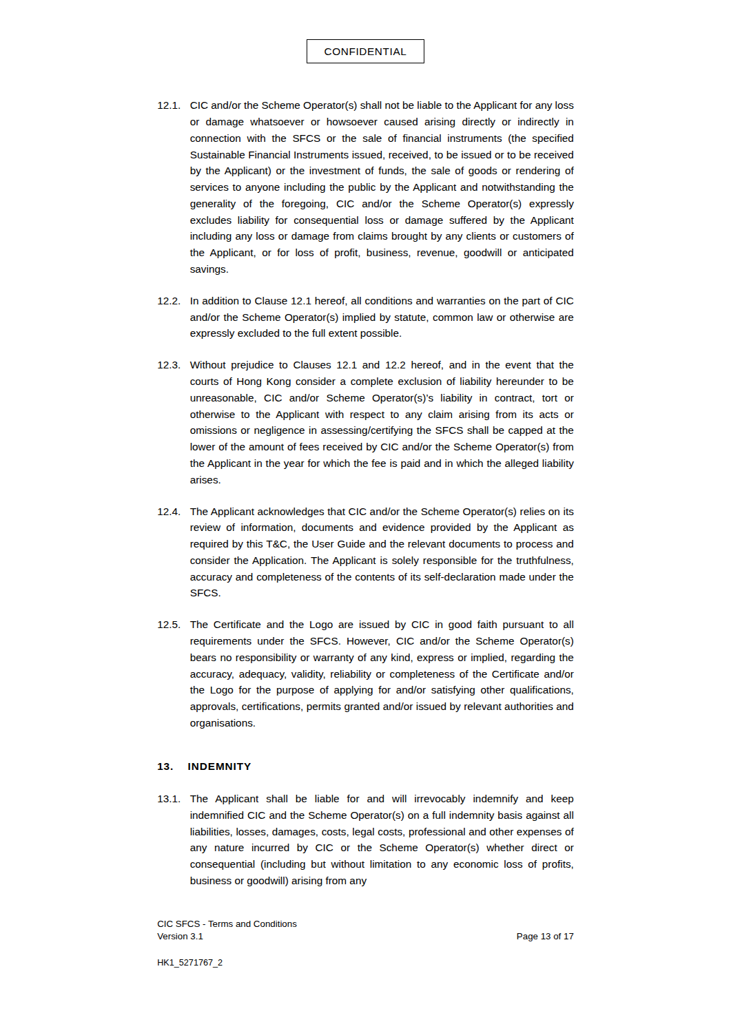CONFIDENTIAL
12.1. CIC and/or the Scheme Operator(s) shall not be liable to the Applicant for any loss or damage whatsoever or howsoever caused arising directly or indirectly in connection with the SFCS or the sale of financial instruments (the specified Sustainable Financial Instruments issued, received, to be issued or to be received by the Applicant) or the investment of funds, the sale of goods or rendering of services to anyone including the public by the Applicant and notwithstanding the generality of the foregoing, CIC and/or the Scheme Operator(s) expressly excludes liability for consequential loss or damage suffered by the Applicant including any loss or damage from claims brought by any clients or customers of the Applicant, or for loss of profit, business, revenue, goodwill or anticipated savings.
12.2. In addition to Clause 12.1 hereof, all conditions and warranties on the part of CIC and/or the Scheme Operator(s) implied by statute, common law or otherwise are expressly excluded to the full extent possible.
12.3. Without prejudice to Clauses 12.1 and 12.2 hereof, and in the event that the courts of Hong Kong consider a complete exclusion of liability hereunder to be unreasonable, CIC and/or Scheme Operator(s)’s liability in contract, tort or otherwise to the Applicant with respect to any claim arising from its acts or omissions or negligence in assessing/certifying the SFCS shall be capped at the lower of the amount of fees received by CIC and/or the Scheme Operator(s) from the Applicant in the year for which the fee is paid and in which the alleged liability arises.
12.4. The Applicant acknowledges that CIC and/or the Scheme Operator(s) relies on its review of information, documents and evidence provided by the Applicant as required by this T&C, the User Guide and the relevant documents to process and consider the Application. The Applicant is solely responsible for the truthfulness, accuracy and completeness of the contents of its self-declaration made under the SFCS.
12.5. The Certificate and the Logo are issued by CIC in good faith pursuant to all requirements under the SFCS. However, CIC and/or the Scheme Operator(s) bears no responsibility or warranty of any kind, express or implied, regarding the accuracy, adequacy, validity, reliability or completeness of the Certificate and/or the Logo for the purpose of applying for and/or satisfying other qualifications, approvals, certifications, permits granted and/or issued by relevant authorities and organisations.
13. INDEMNITY
13.1. The Applicant shall be liable for and will irrevocably indemnify and keep indemnified CIC and the Scheme Operator(s) on a full indemnity basis against all liabilities, losses, damages, costs, legal costs, professional and other expenses of any nature incurred by CIC or the Scheme Operator(s) whether direct or consequential (including but without limitation to any economic loss of profits, business or goodwill) arising from any
CIC SFCS - Terms and Conditions
Version 3.1
Page 13 of 17
HK1_5271767_2